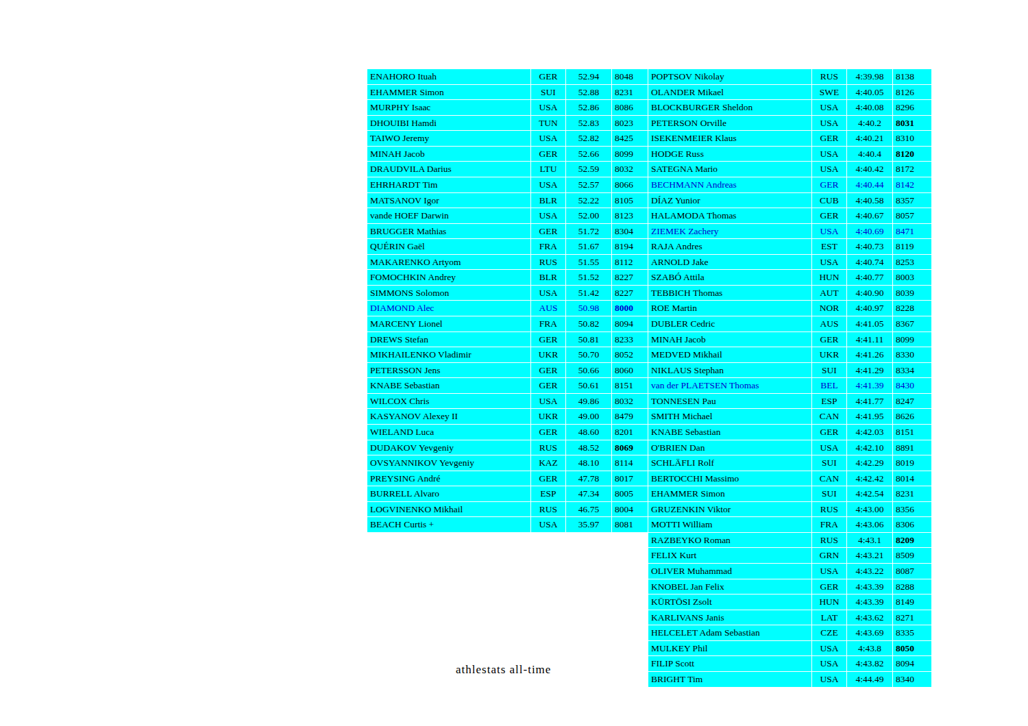| ENAHORO Ituah | GER | 52.94 | 8048 |
| EHAMMER Simon | SUI | 52.88 | 8231 |
| MURPHY Isaac | USA | 52.86 | 8086 |
| DHOUIBI Hamdi | TUN | 52.83 | 8023 |
| TAIWO Jeremy | USA | 52.82 | 8425 |
| MINAH Jacob | GER | 52.66 | 8099 |
| DRAUDVILA Darius | LTU | 52.59 | 8032 |
| EHRHARDT Tim | USA | 52.57 | 8066 |
| MATSANOV Igor | BLR | 52.22 | 8105 |
| vande HOEF Darwin | USA | 52.00 | 8123 |
| BRUGGER Mathias | GER | 51.72 | 8304 |
| QUÉRIN Gaël | FRA | 51.67 | 8194 |
| MAKARENKO Artyom | RUS | 51.55 | 8112 |
| FOMOCHKIN Andrey | BLR | 51.52 | 8227 |
| SIMMONS Solomon | USA | 51.42 | 8227 |
| DIAMOND Alec | AUS | 50.98 | 8000 |
| MARCENY Lionel | FRA | 50.82 | 8094 |
| DREWS Stefan | GER | 50.81 | 8233 |
| MIKHAILENKO Vladimir | UKR | 50.70 | 8052 |
| PETERSSON Jens | GER | 50.66 | 8060 |
| KNABE Sebastian | GER | 50.61 | 8151 |
| WILCOX Chris | USA | 49.86 | 8032 |
| KASYANOV Alexey II | UKR | 49.00 | 8479 |
| WIELAND Luca | GER | 48.60 | 8201 |
| DUDAKOV Yevgeniy | RUS | 48.52 | 8069 |
| OVSYANNIKOV Yevgeniy | KAZ | 48.10 | 8114 |
| PREYSING André | GER | 47.78 | 8017 |
| BURRELL Alvaro | ESP | 47.34 | 8005 |
| LOGVINENKO Mikhail | RUS | 46.75 | 8004 |
| BEACH Curtis + | USA | 35.97 | 8081 |
| POPTSOV Nikolay | RUS | 4:39.98 | 8138 |
| OLANDER Mikael | SWE | 4:40.05 | 8126 |
| BLOCKBURGER Sheldon | USA | 4:40.08 | 8296 |
| PETERSON Orville | USA | 4:40.2 | 8031 |
| ISEKENMEIER Klaus | GER | 4:40.21 | 8310 |
| HODGE Russ | USA | 4:40.4 | 8120 |
| SATEGNA Mario | USA | 4:40.42 | 8172 |
| BECHMANN Andreas | GER | 4:40.44 | 8142 |
| DÍAZ Yunior | CUB | 4:40.58 | 8357 |
| HALAMODA Thomas | GER | 4:40.67 | 8057 |
| ZIEMEK Zachery | USA | 4:40.69 | 8471 |
| RAJA Andres | EST | 4:40.73 | 8119 |
| ARNOLD Jake | USA | 4:40.74 | 8253 |
| SZABÓ Attila | HUN | 4:40.77 | 8003 |
| TEBBICH Thomas | AUT | 4:40.90 | 8039 |
| ROE Martin | NOR | 4:40.97 | 8228 |
| DUBLER Cedric | AUS | 4:41.05 | 8367 |
| MINAH Jacob | GER | 4:41.11 | 8099 |
| MEDVED Mikhail | UKR | 4:41.26 | 8330 |
| NIKLAUS Stephan | SUI | 4:41.29 | 8334 |
| van der PLAETSEN Thomas | BEL | 4:41.39 | 8430 |
| TONNESEN Pau | ESP | 4:41.77 | 8247 |
| SMITH Michael | CAN | 4:41.95 | 8626 |
| KNABE Sebastian | GER | 4:42.03 | 8151 |
| O'BRIEN Dan | USA | 4:42.10 | 8891 |
| SCHLÄFLI Rolf | SUI | 4:42.29 | 8019 |
| BERTOCCHI Massimo | CAN | 4:42.42 | 8014 |
| EHAMMER Simon | SUI | 4:42.54 | 8231 |
| GRUZENKIN Viktor | RUS | 4:43.00 | 8356 |
| MOTTI William | FRA | 4:43.06 | 8306 |
| RAZBEYKO Roman | RUS | 4:43.1 | 8209 |
| FELIX Kurt | GRN | 4:43.21 | 8509 |
| OLIVER Muhammad | USA | 4:43.22 | 8087 |
| KNOBEL Jan Felix | GER | 4:43.39 | 8288 |
| KÜRTÖSI Zsolt | HUN | 4:43.39 | 8149 |
| KARLIVANS Janis | LAT | 4:43.62 | 8271 |
| HELCELET Adam Sebastian | CZE | 4:43.69 | 8335 |
| MULKEY Phil | USA | 4:43.8 | 8050 |
| FILIP Scott | USA | 4:43.82 | 8094 |
| BRIGHT Tim | USA | 4:44.49 | 8340 |
athlestats all-time